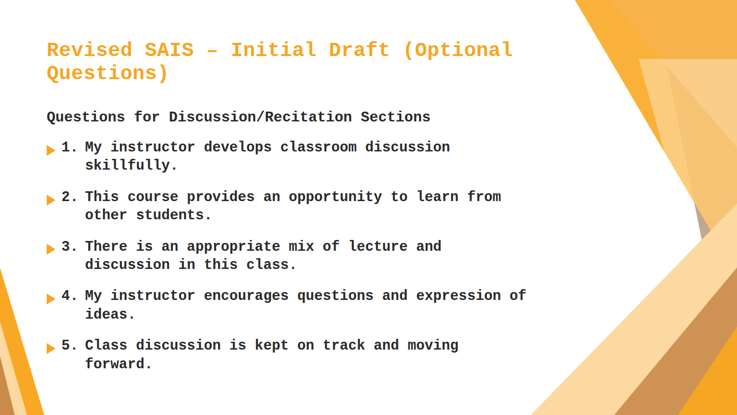Revised SAIS – Initial Draft (Optional Questions)
Questions for Discussion/Recitation Sections
My instructor develops classroom discussion skillfully.
This course provides an opportunity to learn from other students.
There is an appropriate mix of lecture and discussion in this class.
My instructor encourages questions and expression of ideas.
Class discussion is kept on track and moving forward.